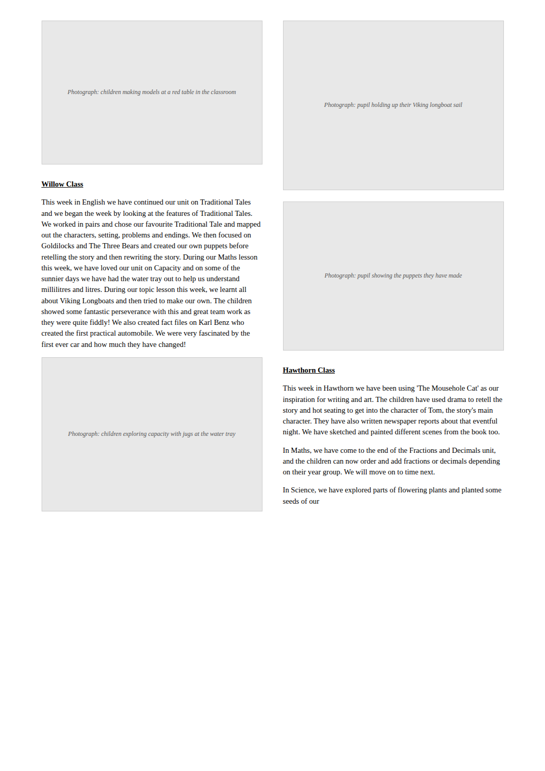Photograph: children making models at a red table in the classroom
Willow Class
This week in English we have continued our unit on Traditional Tales and we began the week by looking at the features of Traditional Tales. We worked in pairs and chose our favourite Traditional Tale and mapped out the characters, setting, problems and endings. We then focused on Goldilocks and The Three Bears and created our own puppets before retelling the story and then rewriting the story. During our Maths lesson this week, we have loved our unit on Capacity and on some of the sunnier days we have had the water tray out to help us understand millilitres and litres. During our topic lesson this week, we learnt all about Viking Longboats and then tried to make our own. The children showed some fantastic perseverance with this and great team work as they were quite fiddly! We also created fact files on Karl Benz who created the first practical automobile. We were very fascinated by the first ever car and how much they have changed!
Photograph: children exploring capacity with jugs at the water tray
Photograph: pupil holding up their Viking longboat sail
Photograph: pupil showing the puppets they have made
Hawthorn Class
This week in Hawthorn we have been using 'The Mousehole Cat' as our inspiration for writing and art. The children have used drama to retell the story and hot seating to get into the character of Tom, the story's main character. They have also written newspaper reports about that eventful night. We have sketched and painted different scenes from the book too.
In Maths, we have come to the end of the Fractions and Decimals unit, and the children can now order and add fractions or decimals depending on their year group. We will move on to time next.
In Science, we have explored parts of flowering plants and planted some seeds of our